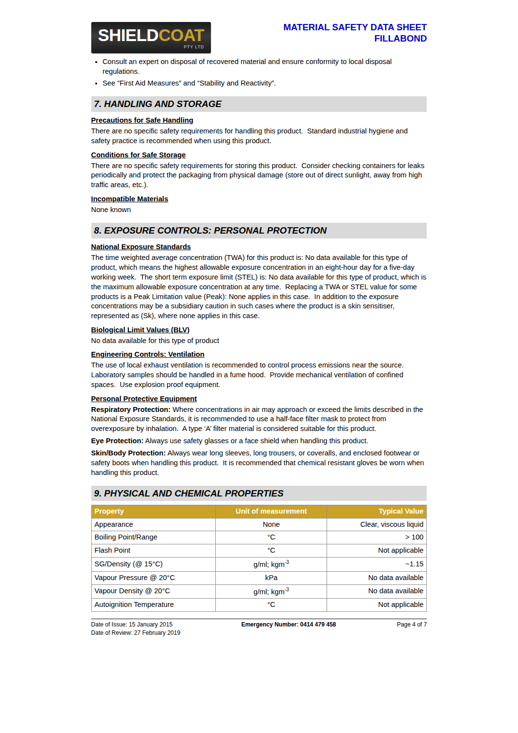SHIELD COAT
PTY LTD
MATERIAL SAFETY DATA SHEET
FILLABOND
Consult an expert on disposal of recovered material and ensure conformity to local disposal regulations.
See “First Aid Measures” and “Stability and Reactivity”.
7. HANDLING AND STORAGE
Precautions for Safe Handling
There are no specific safety requirements for handling this product. Standard industrial hygiene and safety practice is recommended when using this product.
Conditions for Safe Storage
There are no specific safety requirements for storing this product. Consider checking containers for leaks periodically and protect the packaging from physical damage (store out of direct sunlight, away from high traffic areas, etc.).
Incompatible Materials
None known
8. EXPOSURE CONTROLS: PERSONAL PROTECTION
National Exposure Standards
The time weighted average concentration (TWA) for this product is: No data available for this type of product, which means the highest allowable exposure concentration in an eight-hour day for a five-day working week. The short term exposure limit (STEL) is: No data available for this type of product, which is the maximum allowable exposure concentration at any time. Replacing a TWA or STEL value for some products is a Peak Limitation value (Peak): None applies in this case. In addition to the exposure concentrations may be a subsidiary caution in such cases where the product is a skin sensitiser, represented as (Sk), where none applies in this case.
Biological Limit Values (BLV)
No data available for this type of product
Engineering Controls: Ventilation
The use of local exhaust ventilation is recommended to control process emissions near the source. Laboratory samples should be handled in a fume hood. Provide mechanical ventilation of confined spaces. Use explosion proof equipment.
Personal Protective Equipment
Respiratory Protection: Where concentrations in air may approach or exceed the limits described in the National Exposure Standards, it is recommended to use a half-face filter mask to protect from overexposure by inhalation. A type ‘A’ filter material is considered suitable for this product.
Eye Protection: Always use safety glasses or a face shield when handling this product.
Skin/Body Protection: Always wear long sleeves, long trousers, or coveralls, and enclosed footwear or safety boots when handling this product. It is recommended that chemical resistant gloves be worn when handling this product.
9. PHYSICAL AND CHEMICAL PROPERTIES
| Property | Unit of measurement | Typical Value |
| --- | --- | --- |
| Appearance | None | Clear, viscous liquid |
| Boiling Point/Range | °C | > 100 |
| Flash Point | °C | Not applicable |
| SG/Density (@ 15°C) | g/ml; kgm -3 | ~1.15 |
| Vapour Pressure @ 20°C | kPa | No data available |
| Vapour Density @ 20°C | g/ml; kgm -3 | No data available |
| Autoignition Temperature | °C | Not applicable |
Date of Issue: 15 January 2015
Date of Review: 27 February 2019
Emergency Number: 0414 479 458
Page 4 of 7